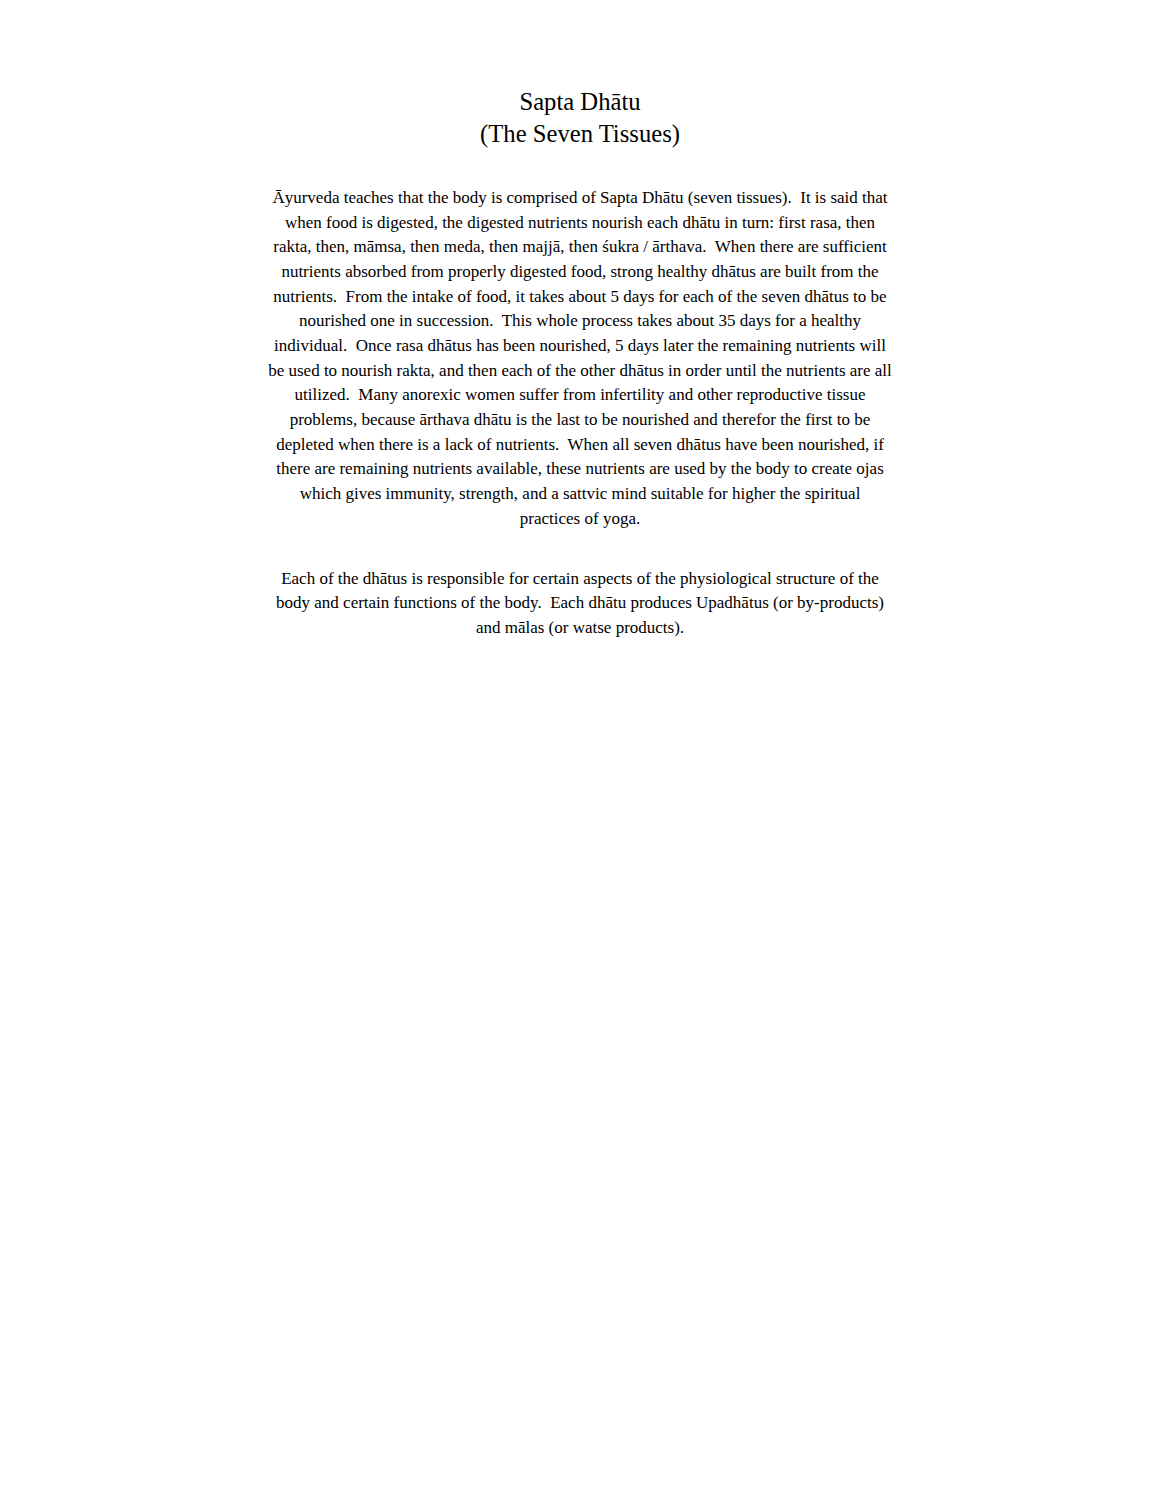Sapta Dhātu(The Seven Tissues)
Āyurveda teaches that the body is comprised of Sapta Dhātu (seven tissues). It is said that when food is digested, the digested nutrients nourish each dhātu in turn: first rasa, then rakta, then, māmsa, then meda, then majjā, then śukra / ārthava. When there are sufficient nutrients absorbed from properly digested food, strong healthy dhātus are built from the nutrients. From the intake of food, it takes about 5 days for each of the seven dhātus to be nourished one in succession. This whole process takes about 35 days for a healthy individual. Once rasa dhātus has been nourished, 5 days later the remaining nutrients will be used to nourish rakta, and then each of the other dhātus in order until the nutrients are all utilized. Many anorexic women suffer from infertility and other reproductive tissue problems, because ārthava dhātu is the last to be nourished and therefor the first to be depleted when there is a lack of nutrients. When all seven dhātus have been nourished, if there are remaining nutrients available, these nutrients are used by the body to create ojas which gives immunity, strength, and a sattvic mind suitable for higher the spiritual practices of yoga.
Each of the dhātus is responsible for certain aspects of the physiological structure of the body and certain functions of the body. Each dhātu produces Upadhātus (or by-products) and mālas (or watse products).